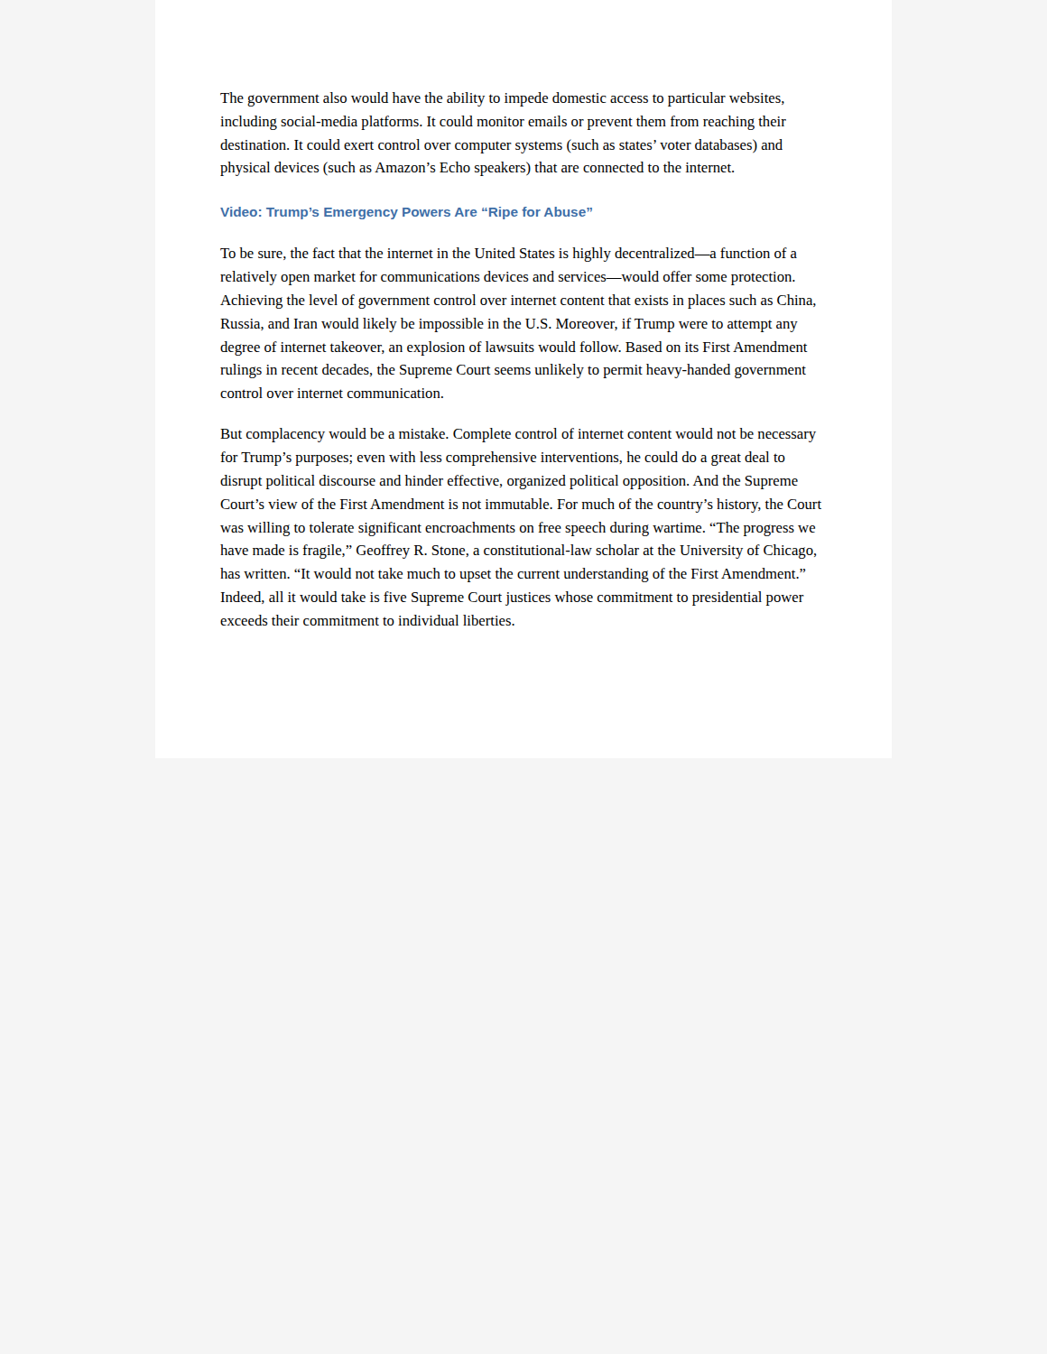The government also would have the ability to impede domestic access to particular websites, including social-media platforms. It could monitor emails or prevent them from reaching their destination. It could exert control over computer systems (such as states’ voter databases) and physical devices (such as Amazon’s Echo speakers) that are connected to the internet.
Video: Trump’s Emergency Powers Are “Ripe for Abuse”
To be sure, the fact that the internet in the United States is highly decentralized—a function of a relatively open market for communications devices and services—would offer some protection. Achieving the level of government control over internet content that exists in places such as China, Russia, and Iran would likely be impossible in the U.S. Moreover, if Trump were to attempt any degree of internet takeover, an explosion of lawsuits would follow. Based on its First Amendment rulings in recent decades, the Supreme Court seems unlikely to permit heavy-handed government control over internet communication.
But complacency would be a mistake. Complete control of internet content would not be necessary for Trump’s purposes; even with less comprehensive interventions, he could do a great deal to disrupt political discourse and hinder effective, organized political opposition. And the Supreme Court’s view of the First Amendment is not immutable. For much of the country’s history, the Court was willing to tolerate significant encroachments on free speech during wartime. “The progress we have made is fragile,” Geoffrey R. Stone, a constitutional-law scholar at the University of Chicago, has written. “It would not take much to upset the current understanding of the First Amendment.” Indeed, all it would take is five Supreme Court justices whose commitment to presidential power exceeds their commitment to individual liberties.